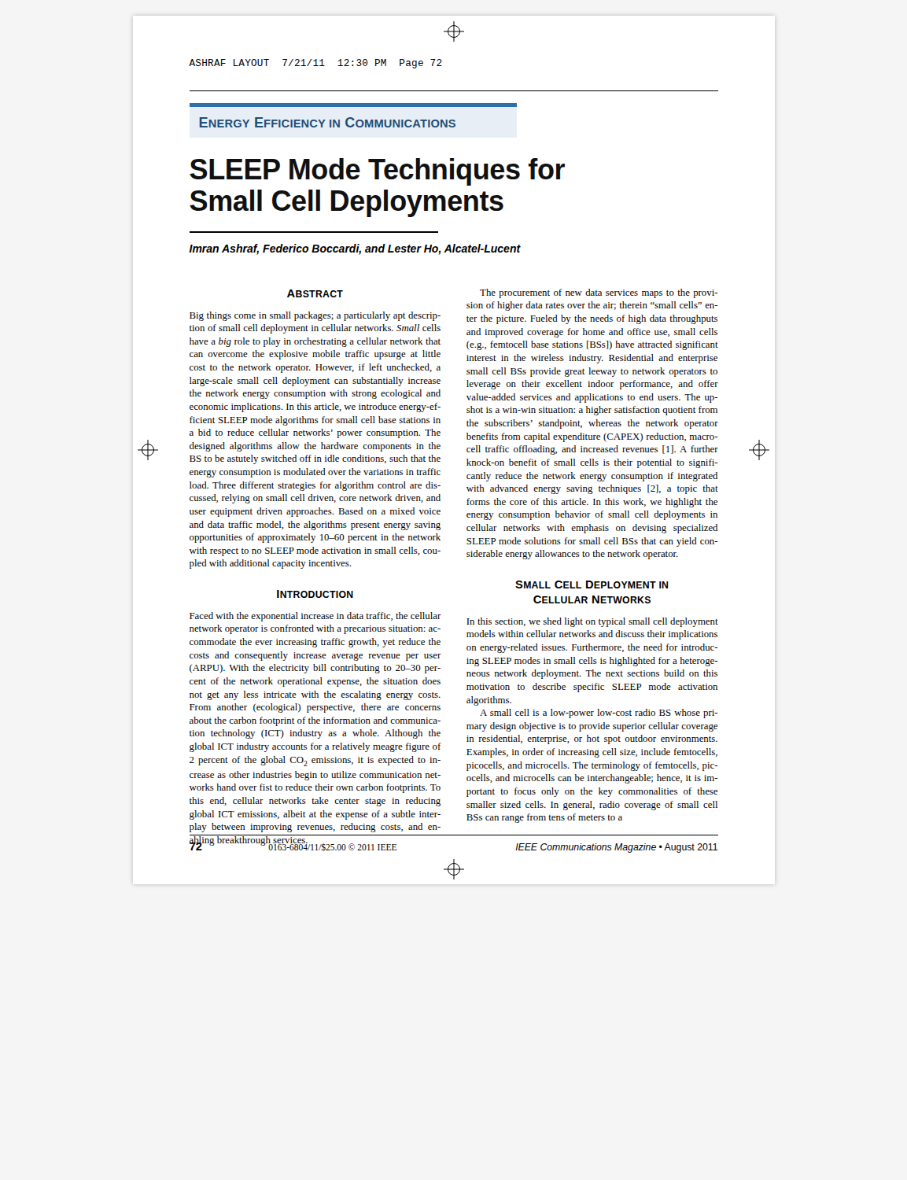ASHRAF LAYOUT 7/21/11 12:30 PM Page 72
ENERGY EFFICIENCY IN COMMUNICATIONS
SLEEP Mode Techniques for
Small Cell Deployments
Imran Ashraf, Federico Boccardi, and Lester Ho, Alcatel-Lucent
ABSTRACT
Big things come in small packages; a particularly apt description of small cell deployment in cellular networks. Small cells have a big role to play in orchestrating a cellular network that can overcome the explosive mobile traffic upsurge at little cost to the network operator. However, if left unchecked, a large-scale small cell deployment can substantially increase the network energy consumption with strong ecological and economic implications. In this article, we introduce energy-efficient SLEEP mode algorithms for small cell base stations in a bid to reduce cellular networks’ power consumption. The designed algorithms allow the hardware components in the BS to be astutely switched off in idle conditions, such that the energy consumption is modulated over the variations in traffic load. Three different strategies for algorithm control are discussed, relying on small cell driven, core network driven, and user equipment driven approaches. Based on a mixed voice and data traffic model, the algorithms present energy saving opportunities of approximately 10–60 percent in the network with respect to no SLEEP mode activation in small cells, coupled with additional capacity incentives.
INTRODUCTION
Faced with the exponential increase in data traffic, the cellular network operator is confronted with a precarious situation: accommodate the ever increasing traffic growth, yet reduce the costs and consequently increase average revenue per user (ARPU). With the electricity bill contributing to 20–30 percent of the network operational expense, the situation does not get any less intricate with the escalating energy costs. From another (ecological) perspective, there are concerns about the carbon footprint of the information and communication technology (ICT) industry as a whole. Although the global ICT industry accounts for a relatively meagre figure of 2 percent of the global CO2 emissions, it is expected to increase as other industries begin to utilize communication networks hand over fist to reduce their own carbon footprints. To this end, cellular networks take center stage in reducing global ICT emissions, albeit at the expense of a subtle interplay between improving revenues, reducing costs, and enabling breakthrough services.
The procurement of new data services maps to the provision of higher data rates over the air; therein “small cells” enter the picture. Fueled by the needs of high data throughputs and improved coverage for home and office use, small cells (e.g., femtocell base stations [BSs]) have attracted significant interest in the wireless industry. Residential and enterprise small cell BSs provide great leeway to network operators to leverage on their excellent indoor performance, and offer value-added services and applications to end users. The upshot is a win-win situation: a higher satisfaction quotient from the subscribers’ standpoint, whereas the network operator benefits from capital expenditure (CAPEX) reduction, macrocell traffic offloading, and increased revenues [1]. A further knock-on benefit of small cells is their potential to significantly reduce the network energy consumption if integrated with advanced energy saving techniques [2], a topic that forms the core of this article. In this work, we highlight the energy consumption behavior of small cell deployments in cellular networks with emphasis on devising specialized SLEEP mode solutions for small cell BSs that can yield considerable energy allowances to the network operator.
SMALL CELL DEPLOYMENT IN
CELLULAR NETWORKS
In this section, we shed light on typical small cell deployment models within cellular networks and discuss their implications on energy-related issues. Furthermore, the need for introducing SLEEP modes in small cells is highlighted for a heterogeneous network deployment. The next sections build on this motivation to describe specific SLEEP mode activation algorithms.
A small cell is a low-power low-cost radio BS whose primary design objective is to provide superior cellular coverage in residential, enterprise, or hot spot outdoor environments. Examples, in order of increasing cell size, include femtocells, picocells, and microcells. The terminology of femtocells, picocells, and microcells can be interchangeable; hence, it is important to focus only on the key commonalities of these smaller sized cells. In general, radio coverage of small cell BSs can range from tens of meters to a
72
0163-6804/11/$25.00 © 2011 IEEE
IEEE Communications Magazine • August 2011